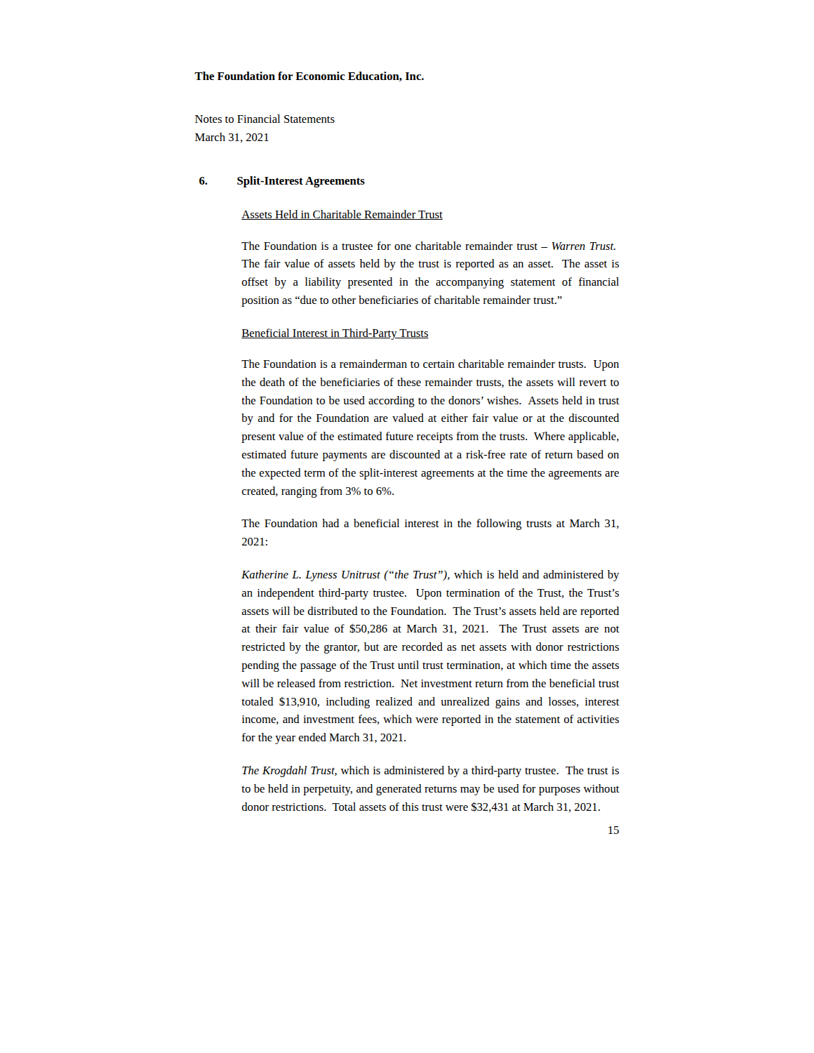The Foundation for Economic Education, Inc.
Notes to Financial Statements March 31, 2021
6. Split-Interest Agreements
Assets Held in Charitable Remainder Trust
The Foundation is a trustee for one charitable remainder trust – Warren Trust. The fair value of assets held by the trust is reported as an asset. The asset is offset by a liability presented in the accompanying statement of financial position as “due to other beneficiaries of charitable remainder trust.”
Beneficial Interest in Third-Party Trusts
The Foundation is a remainderman to certain charitable remainder trusts. Upon the death of the beneficiaries of these remainder trusts, the assets will revert to the Foundation to be used according to the donors’ wishes. Assets held in trust by and for the Foundation are valued at either fair value or at the discounted present value of the estimated future receipts from the trusts. Where applicable, estimated future payments are discounted at a risk-free rate of return based on the expected term of the split-interest agreements at the time the agreements are created, ranging from 3% to 6%.
The Foundation had a beneficial interest in the following trusts at March 31, 2021:
Katherine L. Lyness Unitrust (“the Trust”), which is held and administered by an independent third-party trustee. Upon termination of the Trust, the Trust’s assets will be distributed to the Foundation. The Trust’s assets held are reported at their fair value of $50,286 at March 31, 2021. The Trust assets are not restricted by the grantor, but are recorded as net assets with donor restrictions pending the passage of the Trust until trust termination, at which time the assets will be released from restriction. Net investment return from the beneficial trust totaled $13,910, including realized and unrealized gains and losses, interest income, and investment fees, which were reported in the statement of activities for the year ended March 31, 2021.
The Krogdahl Trust, which is administered by a third-party trustee. The trust is to be held in perpetuity, and generated returns may be used for purposes without donor restrictions. Total assets of this trust were $32,431 at March 31, 2021.
15